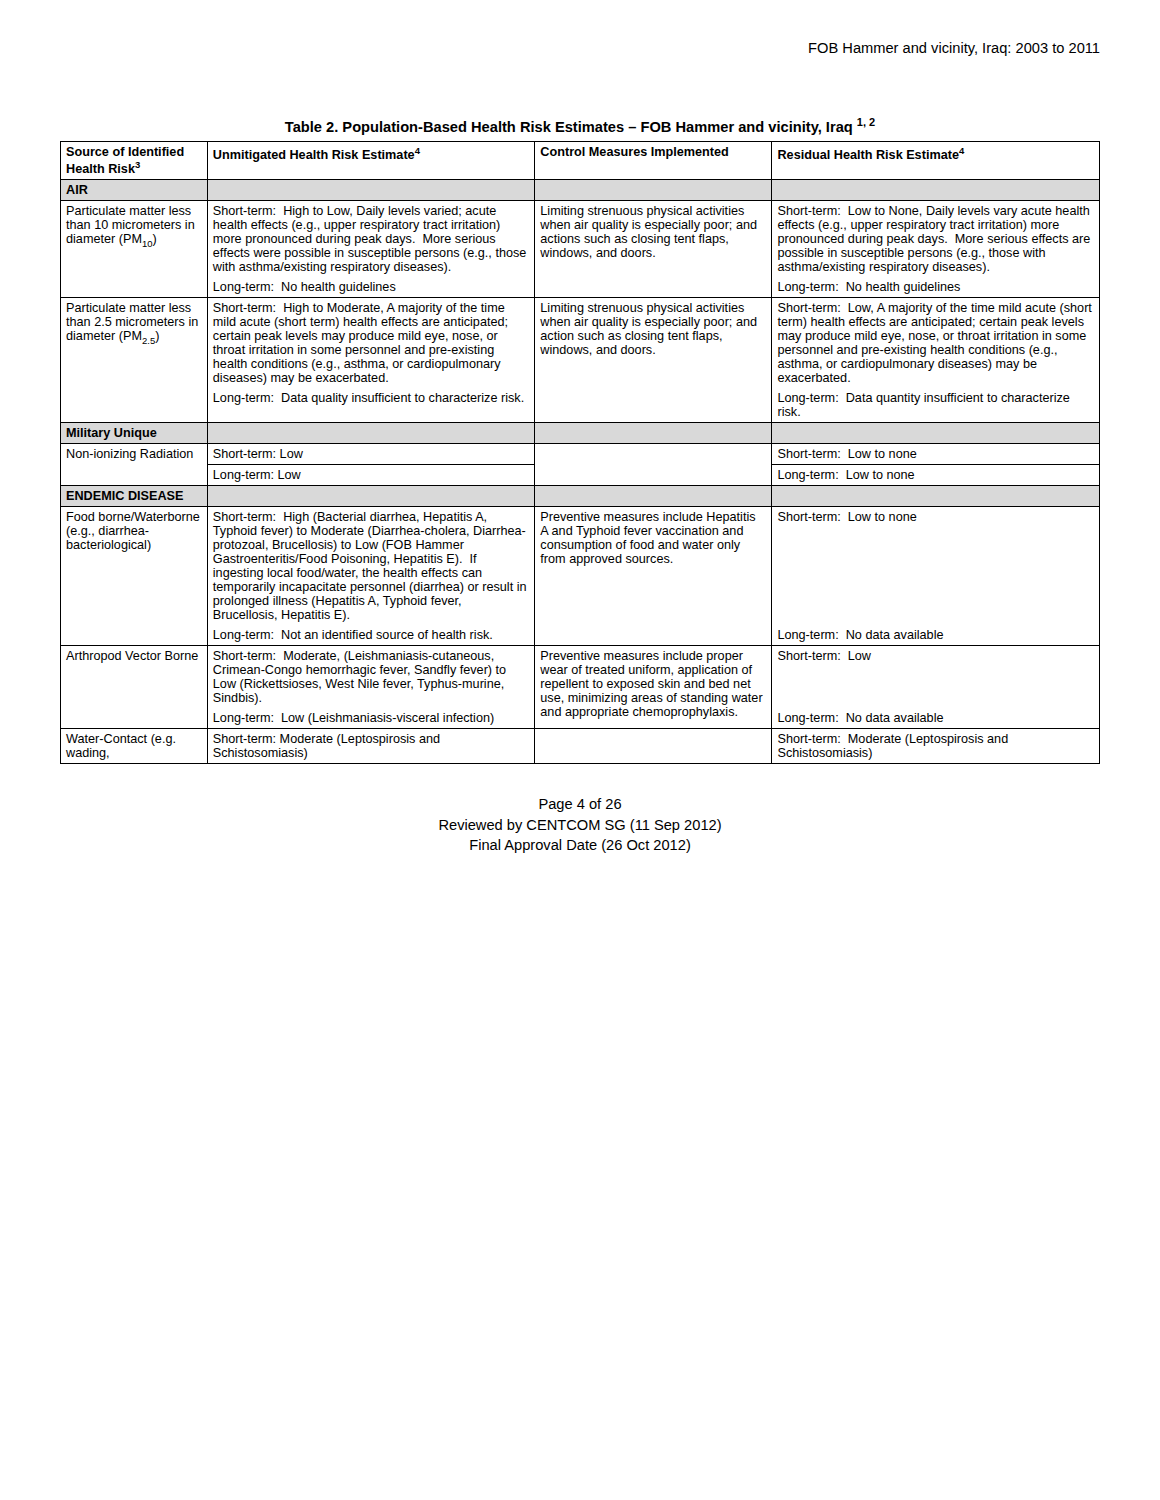FOB Hammer and vicinity, Iraq: 2003 to 2011
Table 2. Population-Based Health Risk Estimates – FOB Hammer and vicinity, Iraq 1, 2
| Source of Identified Health Risk 3 | Unmitigated Health Risk Estimate 4 | Control Measures Implemented | Residual Health Risk Estimate 4 |
| --- | --- | --- | --- |
| AIR | | | |
| Particulate matter less than 10 micrometers in diameter (PM 10 ) | Short-term: High to Low, Daily levels varied; acute health effects (e.g., upper respiratory tract irritation) more pronounced during peak days. More serious effects were possible in susceptible persons (e.g., those with asthma/existing respiratory diseases). | Limiting strenuous physical activities when air quality is especially poor; and actions such as closing tent flaps, windows, and doors. | Short-term: Low to None, Daily levels vary acute health effects (e.g., upper respiratory tract irritation) more pronounced during peak days. More serious effects are possible in susceptible persons (e.g., those with asthma/existing respiratory diseases). |
| Long-term: No health guidelines | Long-term: No health guidelines |
| Particulate matter less than 2.5 micrometers in diameter (PM 2.5 ) | Short-term: High to Moderate, A majority of the time mild acute (short term) health effects are anticipated; certain peak levels may produce mild eye, nose, or throat irritation in some personnel and pre-existing health conditions (e.g., asthma, or cardiopulmonary diseases) may be exacerbated. | Limiting strenuous physical activities when air quality is especially poor; and action such as closing tent flaps, windows, and doors. | Short-term: Low, A majority of the time mild acute (short term) health effects are anticipated; certain peak levels may produce mild eye, nose, or throat irritation in some personnel and pre-existing health conditions (e.g., asthma, or cardiopulmonary diseases) may be exacerbated. |
| Long-term: Data quality insufficient to characterize risk. | Long-term: Data quantity insufficient to characterize risk. |
| Military Unique | | | |
| Non-ionizing Radiation | Short-term: Low | | Short-term: Low to none |
| Long-term: Low | Long-term: Low to none |
| ENDEMIC DISEASE | | | |
| Food borne/Waterborne (e.g., diarrhea-bacteriological) | Short-term: High (Bacterial diarrhea, Hepatitis A, Typhoid fever) to Moderate (Diarrhea-cholera, Diarrhea-protozoal, Brucellosis) to Low (FOB Hammer Gastroenteritis/Food Poisoning, Hepatitis E). If ingesting local food/water, the health effects can temporarily incapacitate personnel (diarrhea) or result in prolonged illness (Hepatitis A, Typhoid fever, Brucellosis, Hepatitis E). | Preventive measures include Hepatitis A and Typhoid fever vaccination and consumption of food and water only from approved sources. | Short-term: Low to none |
| Long-term: Not an identified source of health risk. | Long-term: No data available |
| Arthropod Vector Borne | Short-term: Moderate, (Leishmaniasis-cutaneous, Crimean-Congo hemorrhagic fever, Sandfly fever) to Low (Rickettsioses, West Nile fever, Typhus-murine, Sindbis). | Preventive measures include proper wear of treated uniform, application of repellent to exposed skin and bed net use, minimizing areas of standing water and appropriate chemoprophylaxis. | Short-term: Low |
| Long-term: Low (Leishmaniasis-visceral infection) | Long-term: No data available |
| Water-Contact (e.g. wading, | Short-term: Moderate (Leptospirosis and Schistosomiasis) | | Short-term: Moderate (Leptospirosis and Schistosomiasis) |
Page 4 of 26
Reviewed by CENTCOM SG (11 Sep 2012)
Final Approval Date (26 Oct 2012)